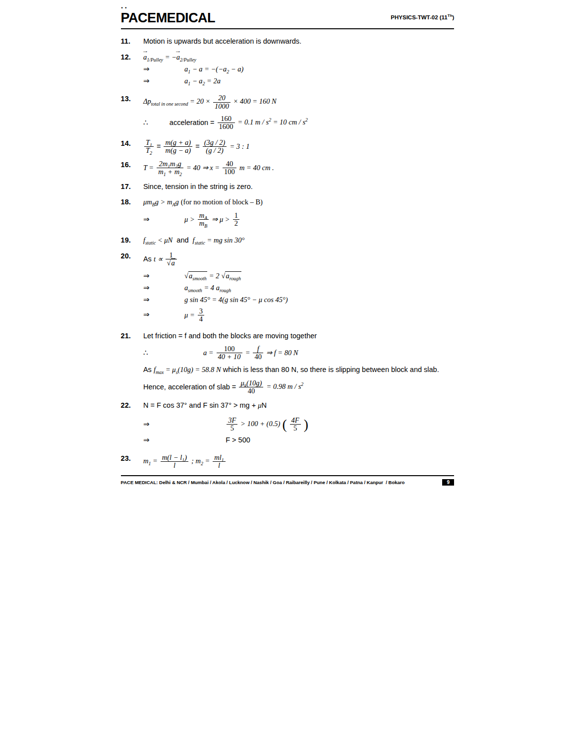PACE MEDICAL
PHYSICS-TWT-02 (11Th)
11.
Motion is upwards but acceleration is downwards.
12.
a1/Pulley = −a2/Pulley
⇒ a1 − a = −(−a2 − a)
⇒ a1 − a2 = 2a
13.
Δptotal in one second = 20 × 201000 × 400 = 160 N
∴ acceleration = 1601600 = 0.1 m / s2 = 10 cm / s2
14.
T1 T2 = m(g + a) m(g − a) = (3g / 2)(g / 2) = 3 : 1
16.
T = 2m1m2g m1 + m2 = 40 ⇒ x = 40100 m = 40 cm .
17.
Since, tension in the string is zero.
18.
μmBg > mAg (for no motion of block – B)
⇒ μ > mA mB ⇒ μ > 12
19.
fstatic < μN and fstatic = mg sin 30°
20.
As t ∝ 1√a
⇒ √asmooth = 2 √arough
⇒ asmooth = 4 arough
⇒ g sin 45° = 4(g sin 45° − μ cos 45°)
⇒ μ = 34
21.
Let friction = f and both the blocks are moving together
∴ a = 10040 + 10 = f 40 ⇒ f = 80 N
As fmax = μs(10g) = 58.8 N which is less than 80 N, so there is slipping between block and slab.
Hence, acceleration of slab = μk(10g) 40 = 0.98 m / s2
22.
N = F cos 37° and F sin 37° > mg + μ N
⇒ 3F 5 > 100 + (0.5) ( 4F 5 )
⇒ F > 500
23.
m1 = m(l − l1) l ; m2 = ml1 l
PACE MEDICAL: Delhi & NCR / Mumbai / Akola / Lucknow / Nashik / Goa / Raibareilly / Pune / Kolkata / Patna / Kanpur / Bokaro
9